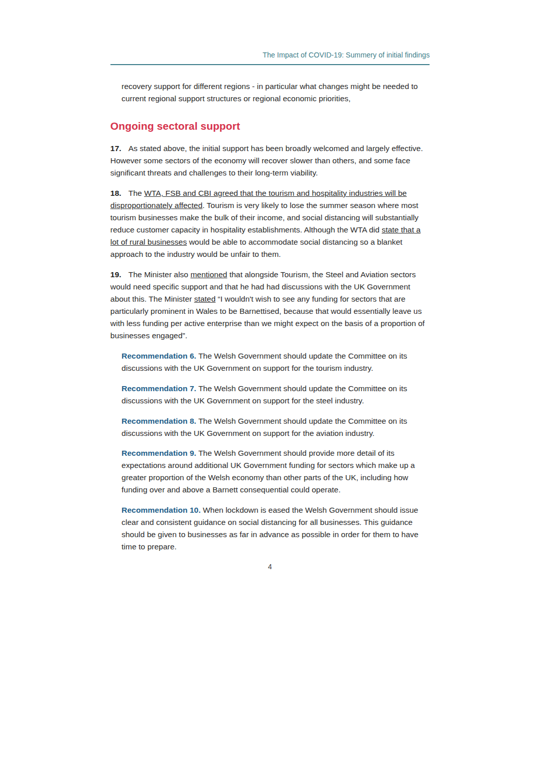The Impact of COVID-19: Summery of initial findings
recovery support for different regions - in particular what changes might be needed to current regional support structures or regional economic priorities,
Ongoing sectoral support
17. As stated above, the initial support has been broadly welcomed and largely effective. However some sectors of the economy will recover slower than others, and some face significant threats and challenges to their long-term viability.
18. The WTA, FSB and CBI agreed that the tourism and hospitality industries will be disproportionately affected. Tourism is very likely to lose the summer season where most tourism businesses make the bulk of their income, and social distancing will substantially reduce customer capacity in hospitality establishments. Although the WTA did state that a lot of rural businesses would be able to accommodate social distancing so a blanket approach to the industry would be unfair to them.
19. The Minister also mentioned that alongside Tourism, the Steel and Aviation sectors would need specific support and that he had had discussions with the UK Government about this. The Minister stated “I wouldn't wish to see any funding for sectors that are particularly prominent in Wales to be Barnettised, because that would essentially leave us with less funding per active enterprise than we might expect on the basis of a proportion of businesses engaged”.
Recommendation 6. The Welsh Government should update the Committee on its discussions with the UK Government on support for the tourism industry.
Recommendation 7. The Welsh Government should update the Committee on its discussions with the UK Government on support for the steel industry.
Recommendation 8. The Welsh Government should update the Committee on its discussions with the UK Government on support for the aviation industry.
Recommendation 9. The Welsh Government should provide more detail of its expectations around additional UK Government funding for sectors which make up a greater proportion of the Welsh economy than other parts of the UK, including how funding over and above a Barnett consequential could operate.
Recommendation 10. When lockdown is eased the Welsh Government should issue clear and consistent guidance on social distancing for all businesses. This guidance should be given to businesses as far in advance as possible in order for them to have time to prepare.
4